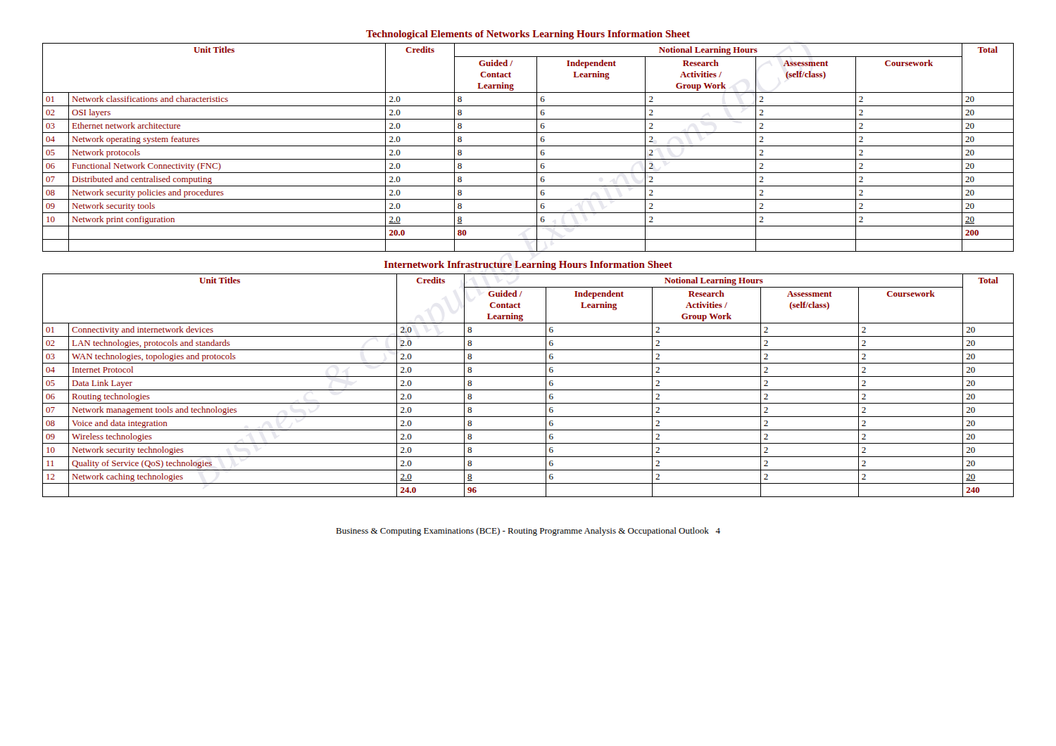Business & Computing Examinations (BCE)
Technological Elements of Networks Learning Hours Information Sheet
| Unit Titles | Credits | Notional Learning Hours | Total |
| --- | --- | --- | --- |
| Guided / Contact Learning | Independent Learning | Research Activities / Group Work | Assessment (self/class) | Coursework |
| 01 | Network classifications and characteristics | 2.0 | 8 | 6 | 2 | 2 | 2 | 20 |
| 02 | OSI layers | 2.0 | 8 | 6 | 2 | 2 | 2 | 20 |
| 03 | Ethernet network architecture | 2.0 | 8 | 6 | 2 | 2 | 2 | 20 |
| 04 | Network operating system features | 2.0 | 8 | 6 | 2 | 2 | 2 | 20 |
| 05 | Network protocols | 2.0 | 8 | 6 | 2 | 2 | 2 | 20 |
| 06 | Functional Network Connectivity (FNC) | 2.0 | 8 | 6 | 2 | 2 | 2 | 20 |
| 07 | Distributed and centralised computing | 2.0 | 8 | 6 | 2 | 2 | 2 | 20 |
| 08 | Network security policies and procedures | 2.0 | 8 | 6 | 2 | 2 | 2 | 20 |
| 09 | Network security tools | 2.0 | 8 | 6 | 2 | 2 | 2 | 20 |
| 10 | Network print configuration | 2.0 | 8 | 6 | 2 | 2 | 2 | 20 |
| | | 20.0 | 80 | | | | | 200 |
Internetwork Infrastructure Learning Hours Information Sheet
| Unit Titles | Credits | Notional Learning Hours | Total |
| --- | --- | --- | --- |
| Guided / Contact Learning | Independent Learning | Research Activities / Group Work | Assessment (self/class) | Coursework |
| 01 | Connectivity and internetwork devices | 2.0 | 8 | 6 | 2 | 2 | 2 | 20 |
| 02 | LAN technologies, protocols and standards | 2.0 | 8 | 6 | 2 | 2 | 2 | 20 |
| 03 | WAN technologies, topologies and protocols | 2.0 | 8 | 6 | 2 | 2 | 2 | 20 |
| 04 | Internet Protocol | 2.0 | 8 | 6 | 2 | 2 | 2 | 20 |
| 05 | Data Link Layer | 2.0 | 8 | 6 | 2 | 2 | 2 | 20 |
| 06 | Routing technologies | 2.0 | 8 | 6 | 2 | 2 | 2 | 20 |
| 07 | Network management tools and technologies | 2.0 | 8 | 6 | 2 | 2 | 2 | 20 |
| 08 | Voice and data integration | 2.0 | 8 | 6 | 2 | 2 | 2 | 20 |
| 09 | Wireless technologies | 2.0 | 8 | 6 | 2 | 2 | 2 | 20 |
| 10 | Network security technologies | 2.0 | 8 | 6 | 2 | 2 | 2 | 20 |
| 11 | Quality of Service (QoS) technologies | 2.0 | 8 | 6 | 2 | 2 | 2 | 20 |
| 12 | Network caching technologies | 2.0 | 8 | 6 | 2 | 2 | 2 | 20 |
| | | 24.0 | 96 | | | | | 240 |
Business & Computing Examinations (BCE) - Routing Programme Analysis & Occupational Outlook 4